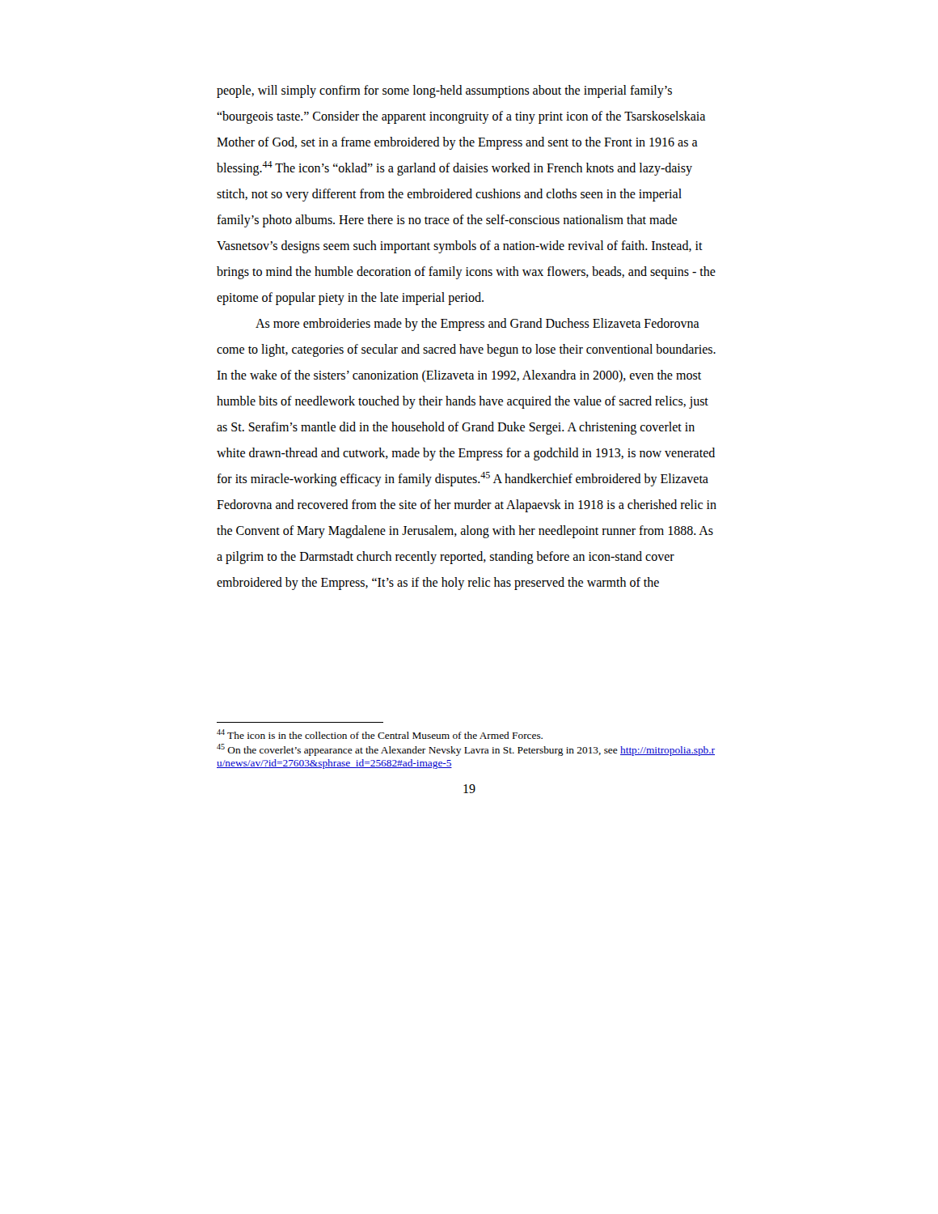people, will simply confirm for some long-held assumptions about the imperial family’s “bourgeois taste.” Consider the apparent incongruity of a tiny print icon of the Tsarskoselskaia Mother of God, set in a frame embroidered by the Empress and sent to the Front in 1916 as a blessing.44 The icon’s “oklad” is a garland of daisies worked in French knots and lazy-daisy stitch, not so very different from the embroidered cushions and cloths seen in the imperial family’s photo albums. Here there is no trace of the self-conscious nationalism that made Vasnetsov’s designs seem such important symbols of a nation-wide revival of faith. Instead, it brings to mind the humble decoration of family icons with wax flowers, beads, and sequins - the epitome of popular piety in the late imperial period.
As more embroideries made by the Empress and Grand Duchess Elizaveta Fedorovna come to light, categories of secular and sacred have begun to lose their conventional boundaries. In the wake of the sisters’ canonization (Elizaveta in 1992, Alexandra in 2000), even the most humble bits of needlework touched by their hands have acquired the value of sacred relics, just as St. Serafim’s mantle did in the household of Grand Duke Sergei. A christening coverlet in white drawn-thread and cutwork, made by the Empress for a godchild in 1913, is now venerated for its miracle-working efficacy in family disputes.45 A handkerchief embroidered by Elizaveta Fedorovna and recovered from the site of her murder at Alapaevsk in 1918 is a cherished relic in the Convent of Mary Magdalene in Jerusalem, along with her needlepoint runner from 1888. As a pilgrim to the Darmstadt church recently reported, standing before an icon-stand cover embroidered by the Empress, “It’s as if the holy relic has preserved the warmth of the
44 The icon is in the collection of the Central Museum of the Armed Forces.
45 On the coverlet’s appearance at the Alexander Nevsky Lavra in St. Petersburg in 2013, see http://mitropolia.spb.ru/news/av/?id=27603&sphrase_id=25682#ad-image-5
19